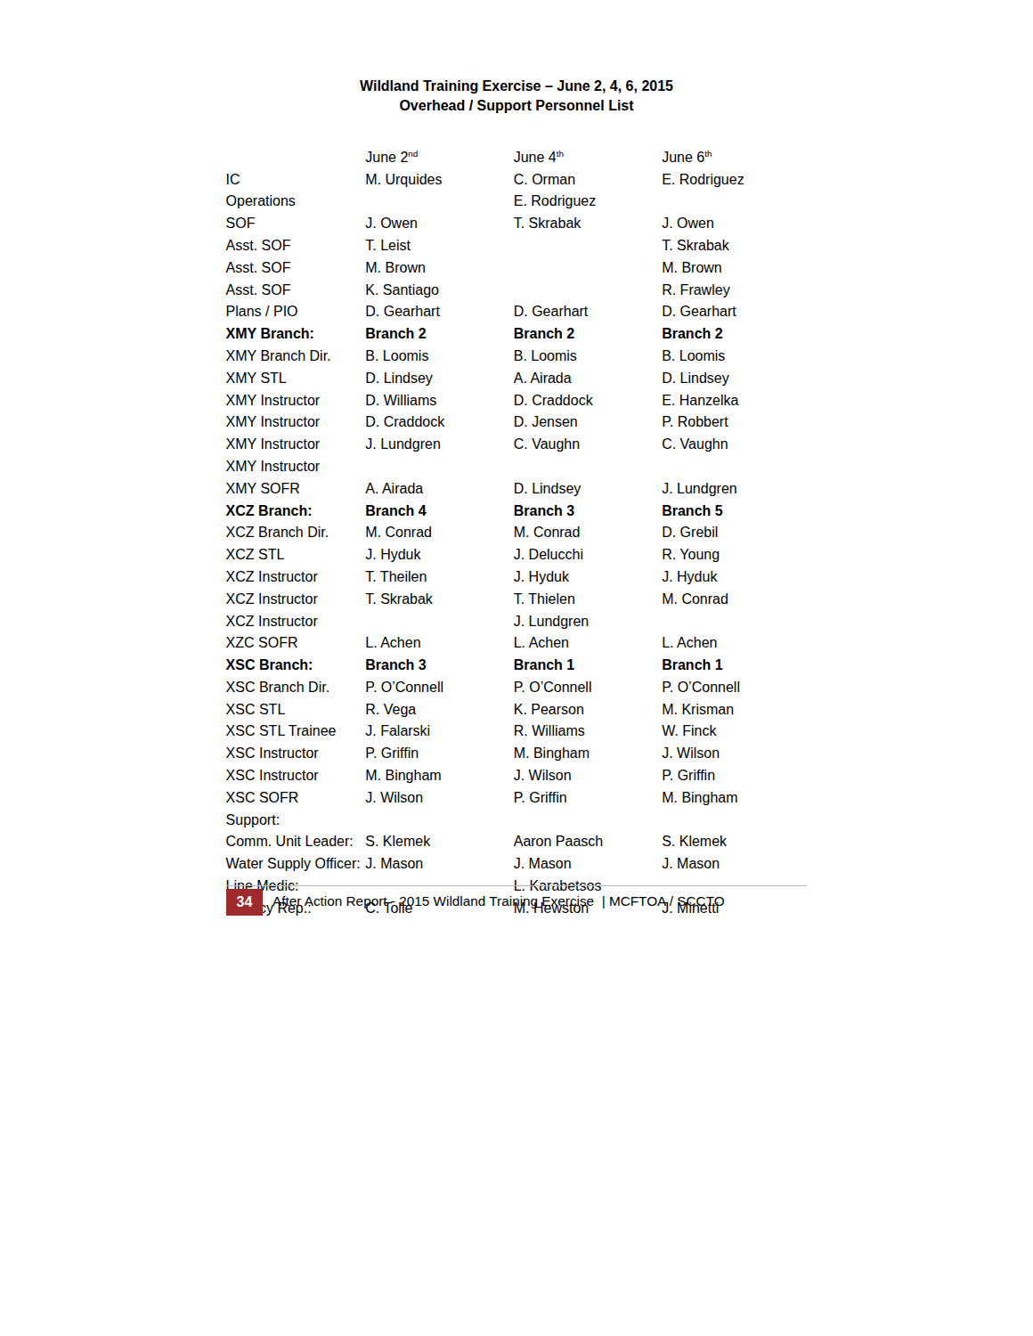Wildland Training Exercise – June 2, 4, 6, 2015
Overhead / Support Personnel List
| | June 2 nd | June 4 th | June 6 th |
| --- | --- | --- | --- |
| IC | M. Urquides | C. Orman | E. Rodriguez |
| Operations | | E. Rodriguez | |
| SOF | J. Owen | T. Skrabak | J. Owen |
| Asst. SOF | T. Leist | | T. Skrabak |
| Asst. SOF | M. Brown | | M. Brown |
| Asst. SOF | K. Santiago | | R. Frawley |
| Plans / PIO | D. Gearhart | D. Gearhart | D. Gearhart |
| XMY Branch: | Branch 2 | Branch 2 | Branch 2 |
| XMY Branch Dir. | B. Loomis | B. Loomis | B. Loomis |
| XMY STL | D. Lindsey | A. Airada | D. Lindsey |
| XMY Instructor | D. Williams | D. Craddock | E. Hanzelka |
| XMY Instructor | D. Craddock | D. Jensen | P. Robbert |
| XMY Instructor | J. Lundgren | C. Vaughn | C. Vaughn |
| XMY Instructor | | | |
| XMY SOFR | A. Airada | D. Lindsey | J. Lundgren |
| XCZ Branch: | Branch 4 | Branch 3 | Branch 5 |
| XCZ Branch Dir. | M. Conrad | M. Conrad | D. Grebil |
| XCZ STL | J. Hyduk | J. Delucchi | R. Young |
| XCZ Instructor | T. Theilen | J. Hyduk | J. Hyduk |
| XCZ Instructor | T. Skrabak | T. Thielen | M. Conrad |
| XCZ Instructor | | J. Lundgren | |
| XZC SOFR | L. Achen | L. Achen | L. Achen |
| XSC Branch: | Branch 3 | Branch 1 | Branch 1 |
| XSC Branch Dir. | P. O’Connell | P. O’Connell | P. O’Connell |
| XSC STL | R. Vega | K. Pearson | M. Krisman |
| XSC STL Trainee | J. Falarski | R. Williams | W. Finck |
| XSC Instructor | P. Griffin | M. Bingham | J. Wilson |
| XSC Instructor | M. Bingham | J. Wilson | P. Griffin |
| XSC SOFR | J. Wilson | P. Griffin | M. Bingham |
| Support: | | | |
| Comm. Unit Leader: | S. Klemek | Aaron Paasch | S. Klemek |
| Water Supply Officer: | J. Mason | J. Mason | J. Mason |
| Line Medic: | | L. Karabetsos | |
| Agency Rep.: | C. Tolle | M. Hewston | J. Minetti |
34
After Action Report - 2015 Wildland Training Exercise | MCFTOA / SCCTO